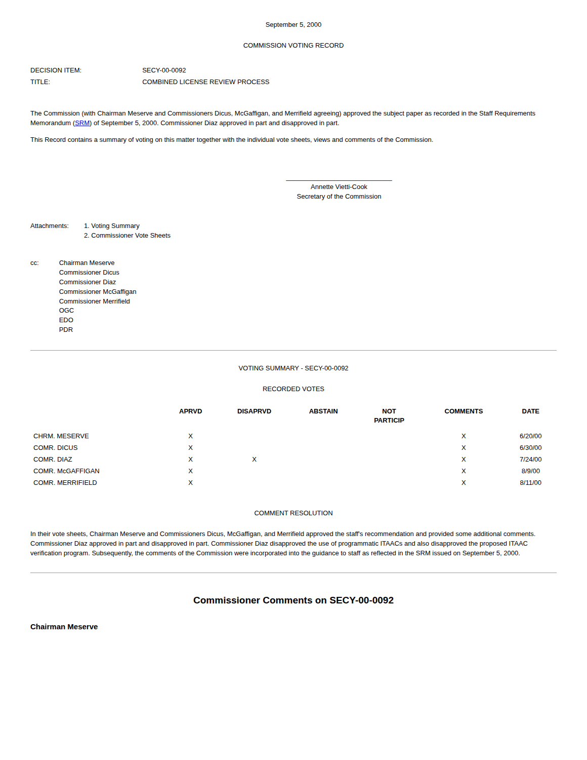September 5, 2000
COMMISSION VOTING RECORD
| DECISION ITEM: | SECY-00-0092 |
| TITLE: | COMBINED LICENSE REVIEW PROCESS |
The Commission (with Chairman Meserve and Commissioners Dicus, McGaffigan, and Merrifield agreeing) approved the subject paper as recorded in the Staff Requirements Memorandum (SRM) of September 5, 2000. Commissioner Diaz approved in part and disapproved in part.
This Record contains a summary of voting on this matter together with the individual vote sheets, views and comments of the Commission.
_____________________________
Annette Vietti-Cook
Secretary of the Commission
| Attachments: | 1. Voting Summary 2. Commissioner Vote Sheets |
| cc: | Chairman Meserve Commissioner Dicus Commissioner Diaz Commissioner McGaffigan Commissioner Merrifield OGC EDO PDR |
VOTING SUMMARY - SECY-00-0092
RECORDED VOTES
| | APRVD | DISAPRVD | ABSTAIN | NOT PARTICIP | COMMENTS | DATE |
| --- | --- | --- | --- | --- | --- | --- |
| CHRM. MESERVE | X | | | | X | 6/20/00 |
| COMR. DICUS | X | | | | X | 6/30/00 |
| COMR. DIAZ | X | X | | | X | 7/24/00 |
| COMR. McGAFFIGAN | X | | | | X | 8/9/00 |
| COMR. MERRIFIELD | X | | | | X | 8/11/00 |
COMMENT RESOLUTION
In their vote sheets, Chairman Meserve and Commissioners Dicus, McGaffigan, and Merrifield approved the staff's recommendation and provided some additional comments. Commissioner Diaz approved in part and disapproved in part. Commissioner Diaz disapproved the use of programmatic ITAACs and also disapproved the proposed ITAAC verification program. Subsequently, the comments of the Commission were incorporated into the guidance to staff as reflected in the SRM issued on September 5, 2000.
Commissioner Comments on SECY-00-0092
Chairman Meserve